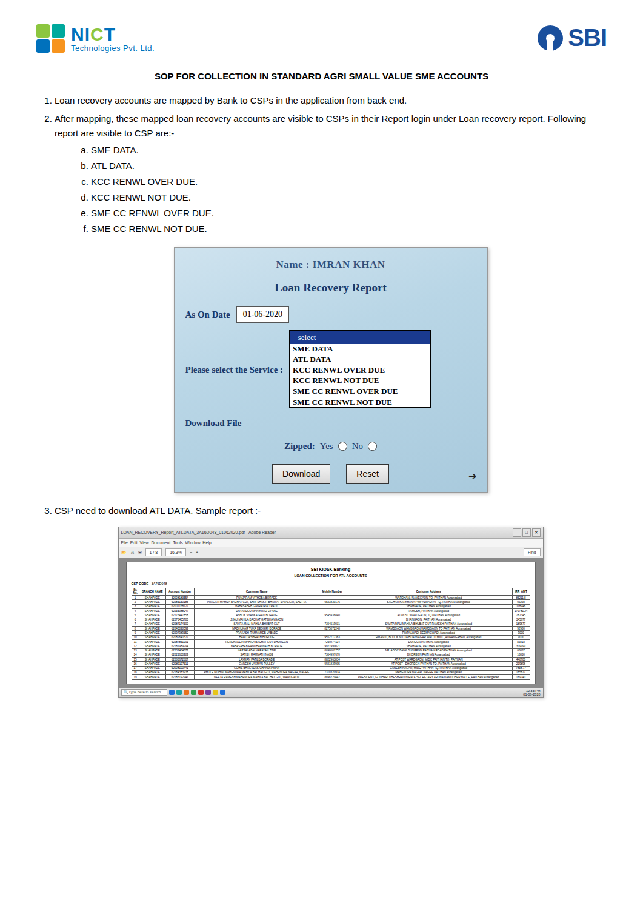NICT
Technologies Pvt. Ltd.
SBI
SOP FOR COLLECTION IN STANDARD AGRI SMALL VALUE SME ACCOUNTS
Loan recovery accounts are mapped by Bank to CSPs in the application from back end.
After mapping, these mapped loan recovery accounts are visible to CSPs in their Report login under Loan recovery report. Following report are visible to CSP are:-
SME DATA.
ATL DATA.
KCC RENWL OVER DUE.
KCC RENWL NOT DUE.
SME CC RENWL OVER DUE.
SME CC RENWL NOT DUE.
Name : IMRAN KHAN
Loan Recovery Report
As On Date 01-06-2020
Please select the Service :
--select--
SME DATA
ATL DATA
KCC RENWL OVER DUE
KCC RENWL NOT DUE
SME CC RENWL OVER DUE
SME CC RENWL NOT DUE
Download File
Zipped: Yes No
Download Reset
➔
CSP need to download ATL DATA. Sample report :-
LOAN_RECOVERY_Report_ATLDATA_3A16D048_01062020.pdf - Adobe Reader –□✕
File Edit View Document Tools Window Help
📂🖨✉ 1 / 8 16.3% −+ Find
SBI KIOSK Banking
LOAN COLLECTION FOR ATL ACCOUNTS
CSP CODE 3A76D048
| Sr. No. | BRANCH NAME | Account Number | Customer Name | Mobile Number | Customer Address | IRR_AMT |
| --- | --- | --- | --- | --- | --- | --- |
| 1 | SHAHPADE | 32008183554 | PUNJARAM VITHOBA BORADE | | WARDHANI, NAMEGAON,TQ. PAITHAN Aurangabad | 85211.8 |
| 2 | SHAHPADE | 62285130186 | PRAGATI MAHILA BACHAT GUT, SHRI SHAKTI BHAR AT SAVALGIR, SHETTA | 9823830176 | SAGHAR KARKHANA PIMPALWADI AT TQ. PAITHAN Aurangabad | 92298 |
| 3 | SHAHPADE | 62007158127 | BABASAHEB GANPATRAO PATIL | | SHAHPADE, PAITHAN Aurangabad | 118946 |
| 4 | SHAHPADE | 62233988247 | DNYANDEO MANIKRAO LIPANE | | RAMESH, PAITHAN Aurangabad | 170781.24 |
| 5 | SHAHPADE | 62275447858 | ASHOK VYANKATRAO BORADE | 9545938840 | AT POST WARDGAON, TQ PAITHAN Aurangabad | 787345 |
| 6 | SHAHPADE | 62276455700 | JIJAU MAHILA BACHAT GAT,BHANGAON | | BHANGAON, PAITHAN Aurangabad | 345677 |
| 7 | SHAHPADE | 62284174300 | SAVITA MALI MAHILA BHUBAT GUT | 7304519031 | SAVITA MALI MAHILA BHUBAT GUT RAMESH PAITHAN Aurangabad | 189677 |
| 8 | SHAHPADE | 62045098599 | MADHUKAR TUKA DEOGIRI BORADE | 8275072248 | WAMBGAON WAMBGAON WAMBGAON TQ PAITHAN Aurangabad | 92900 |
| 9 | SHAHPADE | 62294989352 | PRAKASH RAMNAMEB LABADE | | PIMPALWADI DEEMAGWADI Aurangabad | 9000 |
| 10 | SHAHPADE | 62082640377 | HARI DASHRATH BORUDE | 9552717383 | RM-4910, BLOCK NO. 04 BIJAYNAGAR WALUJ MIDC, AURANGABAD, Aurangabad | 9000 |
| 11 | SHAHPADE | 62287861091 | RENUKADEVI MAHILA BACHAT GUT DHOREGN | 7259474114 | DOREGN PAITHAN Aurangabad | 82818 |
| 12 | SHAHPADE | 62281989294 | BABASAHEB PANDHARINATH BORADE | 9921999021 | SHAHPADE, PAITHAN Aurangabad | 309999 |
| 13 | SHAHPADE | 62232404077 | NAPSALABAI NARAYAN ZINE | 8698681757 | NR. ADOC BANK DHOREGN PAITHAN ROAD PAITHAN Aurangabad | 60837 |
| 14 | SHAHPADE | 62022630989 | SATISH RAMNATH NADE | 7304997670 | DHOREGN PAITHAN Aurangabad | 10830 |
| 15 | SHAHPADE | 62286672807 | LAXMAN PATILBA BORADE | 8822963834 | AT POST WARDGAON, MIDC PAITHAN TQ. PAITHAN | 448700 |
| 16 | SHAHPADE | 62289107311 | GANESH LAXMAN PULLEY | 9921839905 | AT POST - DHOREGN PAITHAN TQ. PAITHAN Aurangabad | 219896 |
| 17 | SHAHPADE | 52008100441 | GOHIL BHAGVDAS CHANDRAMAN | | GANESH NAGAR, MIDC PAITHAN TQ. PAITHAN Aurangabad | 7838.77 |
| 18 | SHAHPADE | 62284383938 | PHULE MOHINI MAHENDRA MAHILA BACHAT GUT, MAHENDRA NAGAR, NAGRE | 7310320914 | MAHENDRA NAGAR, NAGRE PAITHAN Aurangabad | 185877 |
| 19 | SHAHPADE | 62285192941 | NEETA RAMESH MAHENDRA MAHILA BACHAT GUT, WARDGAON | 8898229447 | PRESIDENT, GODHARI DHESHRAO NIRALE SECRETARY ARUNA DAMODHER BALLE, PAITHAN Aurangabad | 169740 |
🔍 Type here to search
12:33 PM
01-06-2020